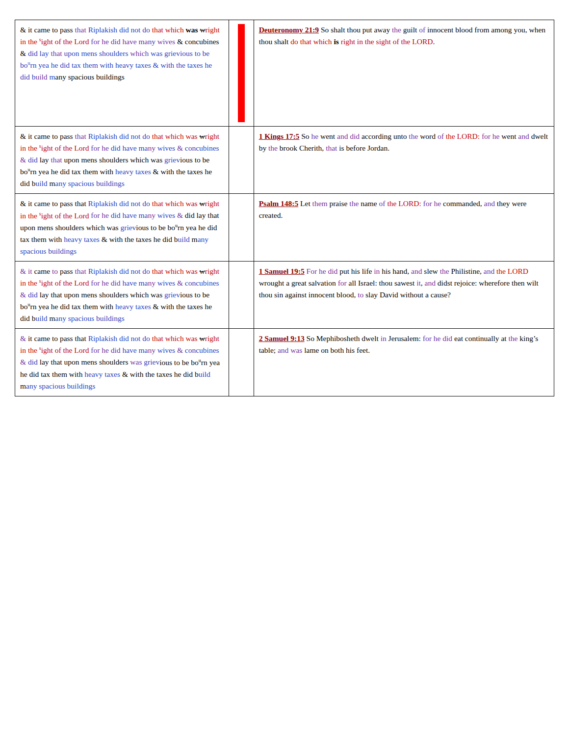| & it came to pass that Riplakish did not do that which was w right in the s ight of the Lord for he did have ma ny wives & concubines & did lay that upon mens shoulders which was grievious to be bo u rn yea he did tax them with heavy taxes & with the taxes he did b uild m any spacious buildings | | Deuteronomy 21:9 So shalt thou put away the guilt of innocent blood from among you, when thou shalt do that which is right in the sight of the LORD . |
| & it came to pass that Riplakish did not do that which was w right in the s ight of the Lord for he did have ma ny wives & concubines & did lay that upon mens shoulders which was griev ious to be bo u rn yea he did tax them with heavy taxes & with the taxes he did b uild m any spacious buildings | | 1 Kings 17:5 So he went and did according unto the word of the LORD: for he went and dwelt by the brook Cherith, that is before Jordan. |
| & it came to pass that Riplakish did not do that which was w right in the s ight of the Lord for he did have ma ny wives & did lay that upon mens shoulders which was griev ious to be bo u rn yea he did tax them with heavy taxes & with the taxes he did b uild m any spacious buildings | | Psalm 148:5 Let them praise the name of the LORD: for he commanded, and they were created. |
| & it came to pass that Riplakish did not do that which was w right in the s ight of the Lord for he did have ma ny wives & concubines & did lay that upon mens shoulders which was griev ious to be bo u rn yea he did tax them with heavy taxes & with the taxes he did b uild m any spacious buildings | | 1 Samuel 19:5 For he did put his life in his hand, and slew the Philistine, and the LORD wrought a great salvation for all Israel: thou sawest it , and didst rejoice: wherefore then wilt thou sin against innocent blood, to slay David without a cause? |
| & it came to pass that Riplakish did not do that which was w right in the s ight of the Lord for he did have ma ny wives & concubines & did lay that upon mens shoulders was griev ious to be bo u rn yea he did tax them with heavy taxes & with the taxes he did b uild m any spacious buildings | | 2 Samuel 9:13 So Mephibosheth dwelt in Jerusalem: for he did eat continually at the king’s table; and was lame on both his feet. |